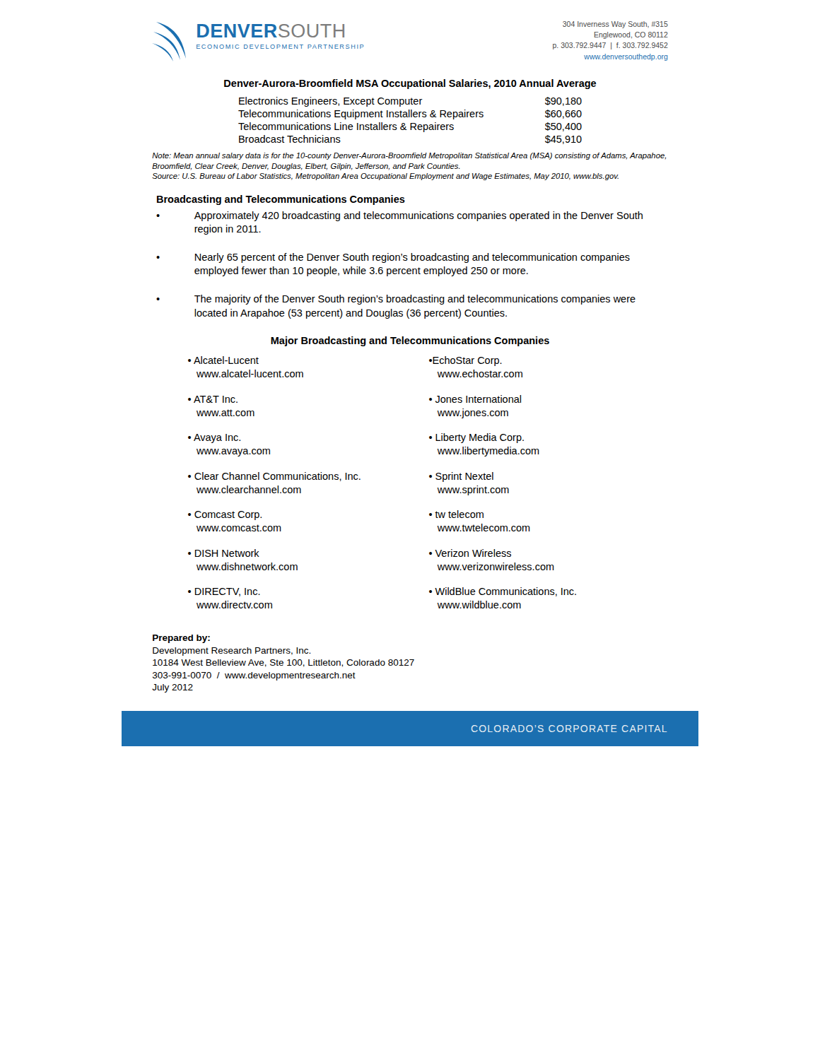DENVER SOUTH
ECONOMIC DEVELOPMENT PARTNERSHIP
304 Inverness Way South, #315
Englewood, CO 80112
p. 303.792.9447 | f. 303.792.9452
www.denversouthedp.org
Denver-Aurora-Broomfield MSA Occupational Salaries, 2010 Annual Average
| Electronics Engineers, Except Computer | $90,180 |
| Telecommunications Equipment Installers & Repairers | $60,660 |
| Telecommunications Line Installers & Repairers | $50,400 |
| Broadcast Technicians | $45,910 |
Note: Mean annual salary data is for the 10-county Denver-Aurora-Broomfield Metropolitan Statistical Area (MSA) consisting of Adams, Arapahoe, Broomfield, Clear Creek, Denver, Douglas, Elbert, Gilpin, Jefferson, and Park Counties.
Source: U.S. Bureau of Labor Statistics, Metropolitan Area Occupational Employment and Wage Estimates, May 2010, www.bls.gov.
Broadcasting and Telecommunications Companies
Approximately 420 broadcasting and telecommunications companies operated in the Denver South region in 2011.
Nearly 65 percent of the Denver South region’s broadcasting and telecommunication companies employed fewer than 10 people, while 3.6 percent employed 250 or more.
The majority of the Denver South region’s broadcasting and telecommunications companies were located in Arapahoe (53 percent) and Douglas (36 percent) Counties.
Major Broadcasting and Telecommunications Companies
• Alcatel-Lucent
www.alcatel-lucent.com
• AT&T Inc.
www.att.com
• Avaya Inc.
www.avaya.com
• Clear Channel Communications, Inc.
www.clearchannel.com
• Comcast Corp.
www.comcast.com
• DISH Network
www.dishnetwork.com
• DIRECTV, Inc.
www.directv.com
•EchoStar Corp.
www.echostar.com
• Jones International
www.jones.com
• Liberty Media Corp.
www.libertymedia.com
• Sprint Nextel
www.sprint.com
• tw telecom
www.twtelecom.com
• Verizon Wireless
www.verizonwireless.com
• WildBlue Communications, Inc.
www.wildblue.com
Prepared by:
Development Research Partners, Inc.
10184 West Belleview Ave, Ste 100, Littleton, Colorado 80127
303-991-0070 / www.developmentresearch.net
July 2012
COLORADO’S CORPORATE CAPITAL